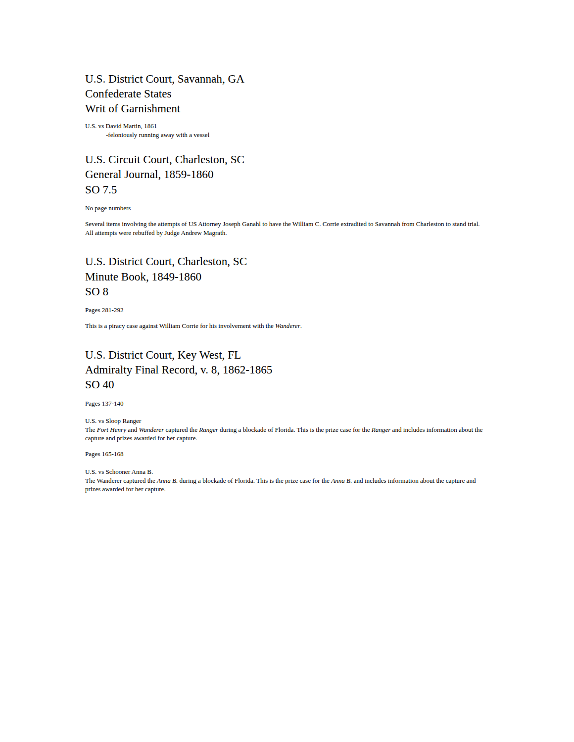U.S. District Court, Savannah, GA
Confederate States
Writ of Garnishment
U.S. vs David Martin, 1861 -feloniously running away with a vessel
U.S. Circuit Court, Charleston, SC
General Journal, 1859-1860
SO 7.5
No page numbers
Several items involving the attempts of US Attorney Joseph Ganahl to have the William C. Corrie extradited to Savannah from Charleston to stand trial. All attempts were rebuffed by Judge Andrew Magrath.
U.S. District Court, Charleston, SC
Minute Book, 1849-1860
SO 8
Pages 281-292
This is a piracy case against William Corrie for his involvement with the Wanderer.
U.S. District Court, Key West, FL
Admiralty Final Record, v. 8, 1862-1865
SO 40
Pages 137-140
U.S. vs Sloop Ranger
The Fort Henry and Wanderer captured the Ranger during a blockade of Florida. This is the prize case for the Ranger and includes information about the capture and prizes awarded for her capture.
Pages 165-168
U.S. vs Schooner Anna B.
The Wanderer captured the Anna B. during a blockade of Florida. This is the prize case for the Anna B. and includes information about the capture and prizes awarded for her capture.